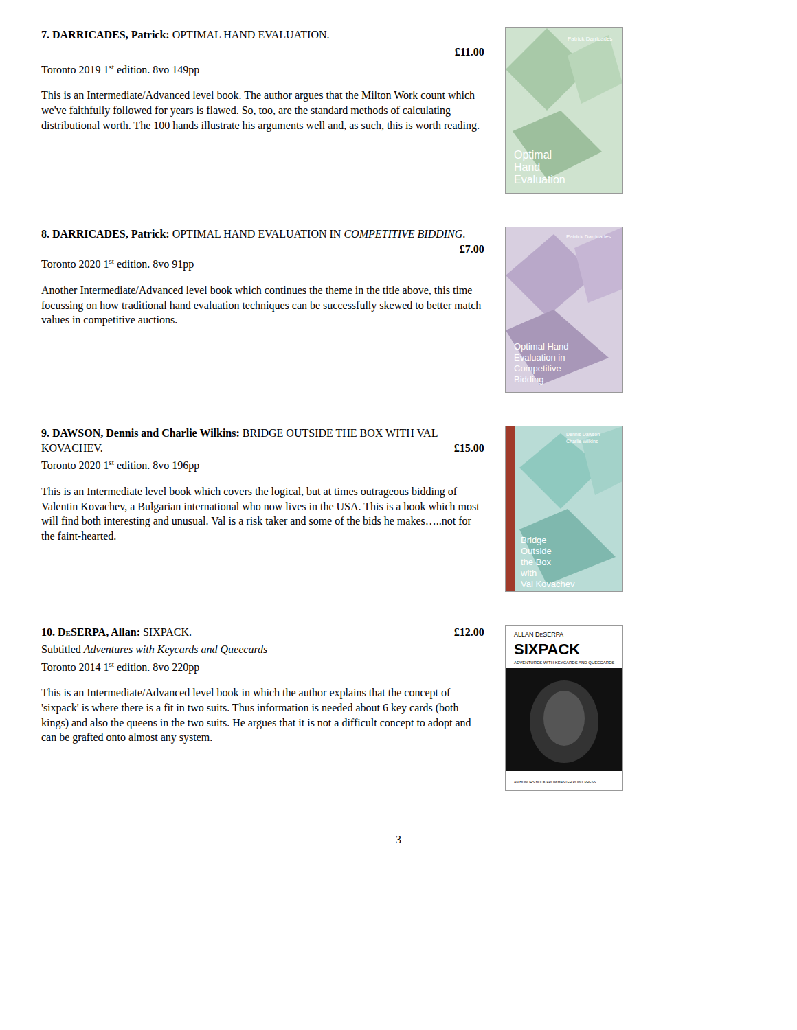7. DARRICADES, Patrick: OPTIMAL HAND EVALUATION.
£11.00
Toronto 2019 1st edition. 8vo 149pp
This is an Intermediate/Advanced level book. The author argues that the Milton Work count which we've faithfully followed for years is flawed. So, too, are the standard methods of calculating distributional worth. The 100 hands illustrate his arguments well and, as such, this is worth reading.
8. DARRICADES, Patrick: OPTIMAL HAND EVALUATION IN COMPETITIVE BIDDING. £7.00
Toronto 2020 1st edition. 8vo 91pp
Another Intermediate/Advanced level book which continues the theme in the title above, this time focussing on how traditional hand evaluation techniques can be successfully skewed to better match values in competitive auctions.
9. DAWSON, Dennis and Charlie Wilkins: BRIDGE OUTSIDE THE BOX WITH VAL KOVACHEV. £15.00
Toronto 2020 1st edition. 8vo 196pp
This is an Intermediate level book which covers the logical, but at times outrageous bidding of Valentin Kovachev, a Bulgarian international who now lives in the USA. This is a book which most will find both interesting and unusual. Val is a risk taker and some of the bids he makes…..not for the faint-hearted.
10. De SERPA, Allan: SIXPACK. £12.00
Subtitled Adventures with Keycards and Queecards
Toronto 2014 1st edition. 8vo 220pp
This is an Intermediate/Advanced level book in which the author explains that the concept of 'sixpack' is where there is a fit in two suits. Thus information is needed about 6 key cards (both kings) and also the queens in the two suits. He argues that it is not a difficult concept to adopt and can be grafted onto almost any system.
3